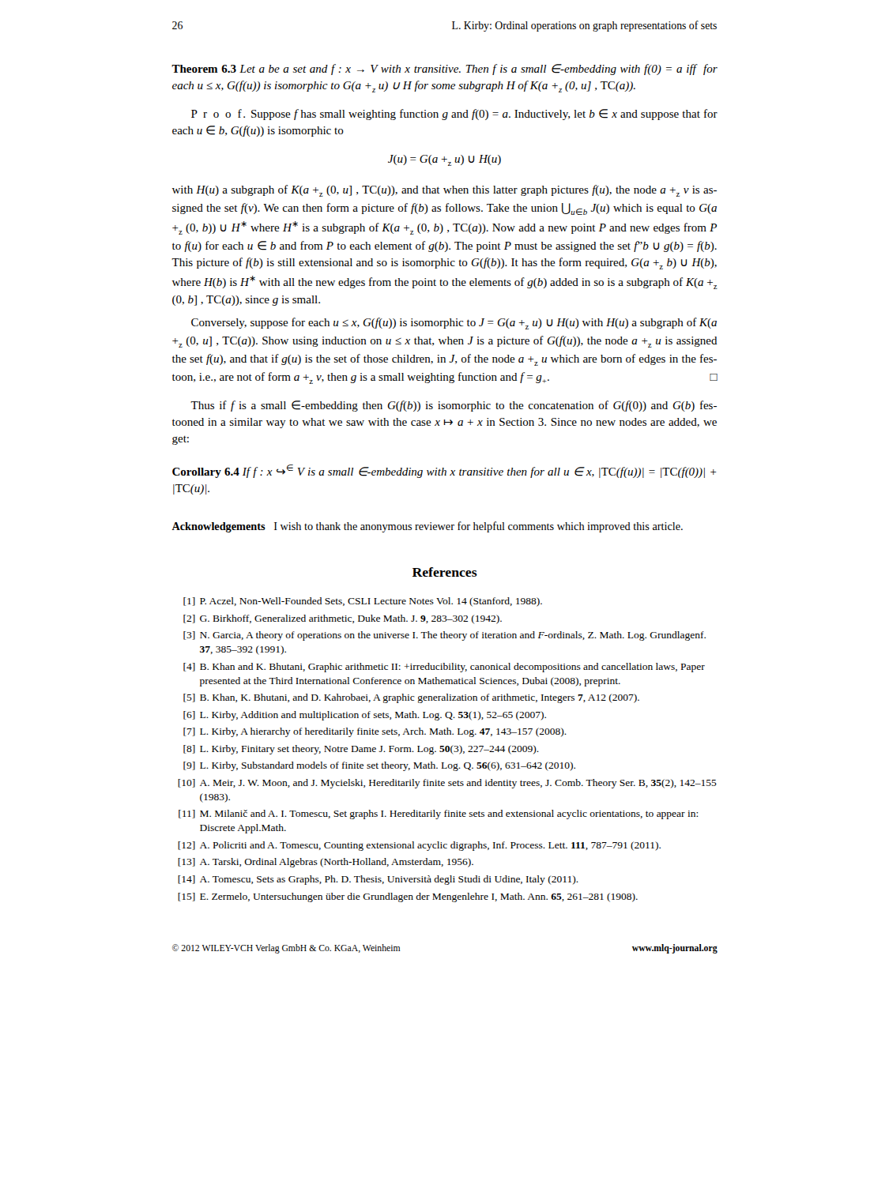26 L. Kirby: Ordinal operations on graph representations of sets
Theorem 6.3 Let a be a set and f : x → V with x transitive. Then f is a small ∈-embedding with f(0) = a iff for each u ≤ x, G(f(u)) is isomorphic to G(a +z u) ∪ H for some subgraph H of K(a +z (0, u] , TC(a)).
P r o o f. Suppose f has small weighting function g and f(0) = a. Inductively, let b ∈ x and suppose that for each u ∈ b, G(f(u)) is isomorphic to
J(u) = G(a +z u) ∪ H(u)
with H(u) a subgraph of K(a +z (0, u] , TC(u)), and that when this latter graph pictures f(u), the node a +z v is assigned the set f(v). We can then form a picture of f(b) as follows. Take the union ⋃u∈b J(u) which is equal to G(a +z (0, b)) ∪ H∗ where H∗ is a subgraph of K(a +z (0, b) , TC(a)). Now add a new point P and new edges from P to f(u) for each u ∈ b and from P to each element of g(b). The point P must be assigned the set f”b ∪ g(b) = f(b). This picture of f(b) is still extensional and so is isomorphic to G(f(b)). It has the form required, G(a +z b) ∪ H(b), where H(b) is H∗ with all the new edges from the point to the elements of g(b) added in so is a subgraph of K(a +z (0, b] , TC(a)), since g is small.
Conversely, suppose for each u ≤ x, G(f(u)) is isomorphic to J = G(a +z u) ∪ H(u) with H(u) a subgraph of K(a +z (0, u] , TC(a)). Show using induction on u ≤ x that, when J is a picture of G(f(u)), the node a +z u is assigned the set f(u), and that if g(u) is the set of those children, in J, of the node a +z u which are born of edges in the festoon, i.e., are not of form a +z v, then g is a small weighting function and f = g+. □
Thus if f is a small ∈-embedding then G(f(b)) is isomorphic to the concatenation of G(f(0)) and G(b) festooned in a similar way to what we saw with the case x ↦ a + x in Section 3. Since no new nodes are added, we get:
Corollary 6.4 If f : x ↪∈ V is a small ∈-embedding with x transitive then for all u ∈ x, |TC(f(u))| = |TC(f(0))| + |TC(u)|.
Acknowledgements I wish to thank the anonymous reviewer for helpful comments which improved this article.
References
[1] P. Aczel, Non-Well-Founded Sets, CSLI Lecture Notes Vol. 14 (Stanford, 1988).
[2] G. Birkhoff, Generalized arithmetic, Duke Math. J. 9, 283–302 (1942).
[3] N. Garcia, A theory of operations on the universe I. The theory of iteration and F-ordinals, Z. Math. Log. Grundlagenf. 37, 385–392 (1991).
[4] B. Khan and K. Bhutani, Graphic arithmetic II: +irreducibility, canonical decompositions and cancellation laws, Paper presented at the Third International Conference on Mathematical Sciences, Dubai (2008), preprint.
[5] B. Khan, K. Bhutani, and D. Kahrobaei, A graphic generalization of arithmetic, Integers 7, A12 (2007).
[6] L. Kirby, Addition and multiplication of sets, Math. Log. Q. 53(1), 52–65 (2007).
[7] L. Kirby, A hierarchy of hereditarily finite sets, Arch. Math. Log. 47, 143–157 (2008).
[8] L. Kirby, Finitary set theory, Notre Dame J. Form. Log. 50(3), 227–244 (2009).
[9] L. Kirby, Substandard models of finite set theory, Math. Log. Q. 56(6), 631–642 (2010).
[10] A. Meir, J. W. Moon, and J. Mycielski, Hereditarily finite sets and identity trees, J. Comb. Theory Ser. B, 35(2), 142–155 (1983).
[11] M. Milanič and A. I. Tomescu, Set graphs I. Hereditarily finite sets and extensional acyclic orientations, to appear in: Discrete Appl.Math.
[12] A. Policriti and A. Tomescu, Counting extensional acyclic digraphs, Inf. Process. Lett. 111, 787–791 (2011).
[13] A. Tarski, Ordinal Algebras (North-Holland, Amsterdam, 1956).
[14] A. Tomescu, Sets as Graphs, Ph. D. Thesis, Università degli Studi di Udine, Italy (2011).
[15] E. Zermelo, Untersuchungen über die Grundlagen der Mengenlehre I, Math. Ann. 65, 261–281 (1908).
© 2012 WILEY-VCH Verlag GmbH & Co. KGaA, Weinheim www.mlq-journal.org